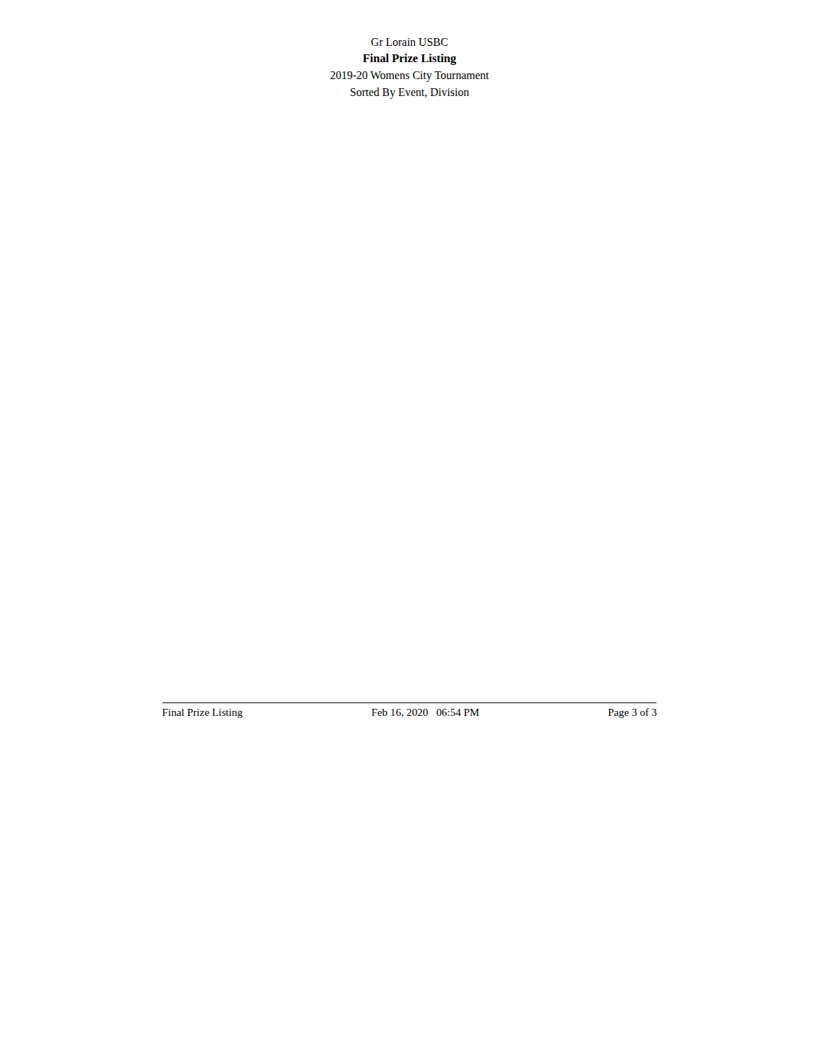Gr Lorain USBC
Final Prize Listing
2019-20 Womens City Tournament
Sorted By Event, Division
Final Prize Listing
Feb 16, 2020 06:54 PM
Page 3 of 3